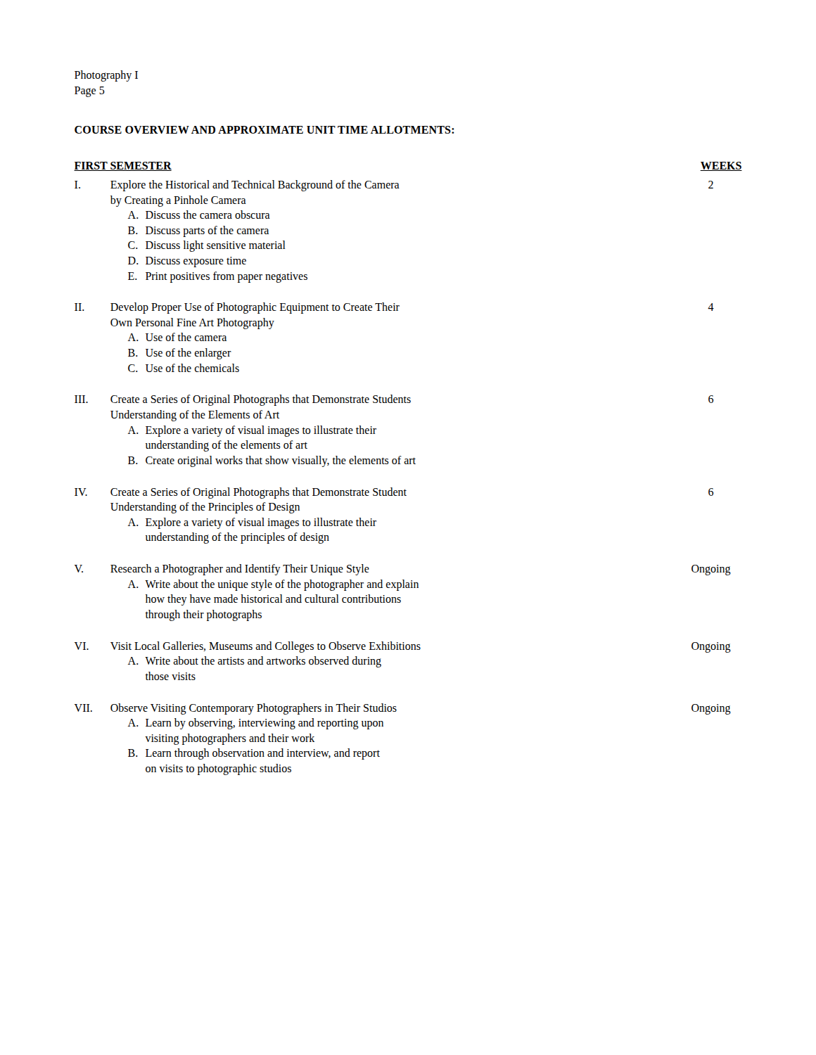Photography I
Page 5
Course Overview and Approximate Unit Time Allotments:
| First Semester | Weeks |
| --- | --- |
| I. | Explore the Historical and Technical Background of the Camera by Creating a Pinhole Camera A. Discuss the camera obscura B. Discuss parts of the camera C. Discuss light sensitive material D. Discuss exposure time E. Print positives from paper negatives | 2 |
| II. | Develop Proper Use of Photographic Equipment to Create Their Own Personal Fine Art Photography A. Use of the camera B. Use of the enlarger C. Use of the chemicals | 4 |
| III. | Create a Series of Original Photographs that Demonstrate Students Understanding of the Elements of Art A. Explore a variety of visual images to illustrate their understanding of the elements of art B. Create original works that show visually, the elements of art | 6 |
| IV. | Create a Series of Original Photographs that Demonstrate Student Understanding of the Principles of Design A. Explore a variety of visual images to illustrate their understanding of the principles of design | 6 |
| V. | Research a Photographer and Identify Their Unique Style A. Write about the unique style of the photographer and explain how they have made historical and cultural contributions through their photographs | Ongoing |
| VI. | Visit Local Galleries, Museums and Colleges to Observe Exhibitions A. Write about the artists and artworks observed during those visits | Ongoing |
| VII. | Observe Visiting Contemporary Photographers in Their Studios A. Learn by observing, interviewing and reporting upon visiting photographers and their work B. Learn through observation and interview, and report on visits to photographic studios | Ongoing |